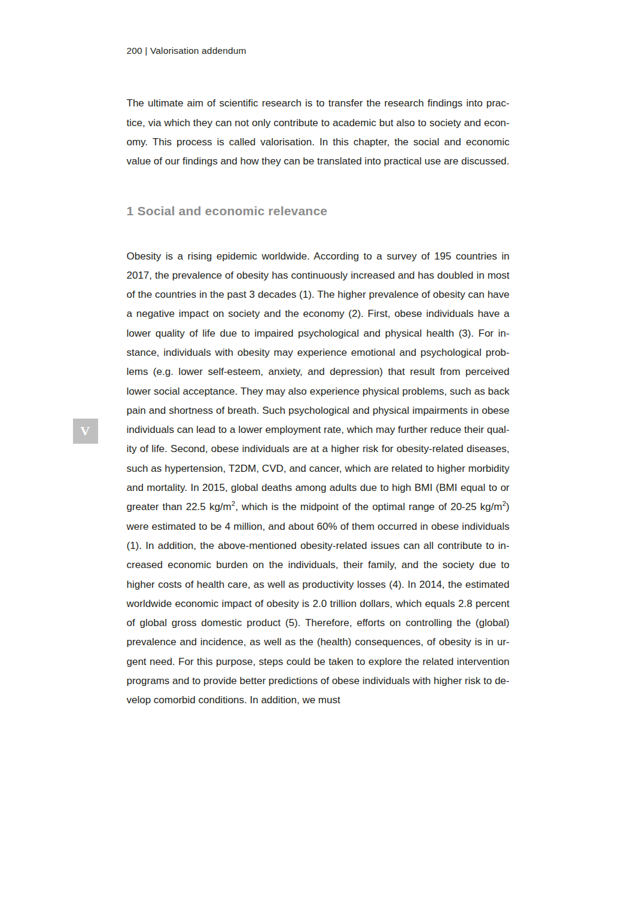V
200 | Valorisation addendum
The ultimate aim of scientific research is to transfer the research findings into practice, via which they can not only contribute to academic but also to society and economy. This process is called valorisation. In this chapter, the social and economic value of our findings and how they can be translated into practical use are discussed.
1 Social and economic relevance
Obesity is a rising epidemic worldwide. According to a survey of 195 countries in 2017, the prevalence of obesity has continuously increased and has doubled in most of the countries in the past 3 decades (1). The higher prevalence of obesity can have a negative impact on society and the economy (2). First, obese individuals have a lower quality of life due to impaired psychological and physical health (3). For instance, individuals with obesity may experience emotional and psychological problems (e.g. lower self-esteem, anxiety, and depression) that result from perceived lower social acceptance. They may also experience physical problems, such as back pain and shortness of breath. Such psychological and physical impairments in obese individuals can lead to a lower employment rate, which may further reduce their quality of life. Second, obese individuals are at a higher risk for obesity-related diseases, such as hypertension, T2DM, CVD, and cancer, which are related to higher morbidity and mortality. In 2015, global deaths among adults due to high BMI (BMI equal to or greater than 22.5 kg/m2, which is the midpoint of the optimal range of 20-25 kg/m2) were estimated to be 4 million, and about 60% of them occurred in obese individuals (1). In addition, the above-mentioned obesity-related issues can all contribute to increased economic burden on the individuals, their family, and the society due to higher costs of health care, as well as productivity losses (4). In 2014, the estimated worldwide economic impact of obesity is 2.0 trillion dollars, which equals 2.8 percent of global gross domestic product (5). Therefore, efforts on controlling the (global) prevalence and incidence, as well as the (health) consequences, of obesity is in urgent need. For this purpose, steps could be taken to explore the related intervention programs and to provide better predictions of obese individuals with higher risk to develop comorbid conditions. In addition, we must